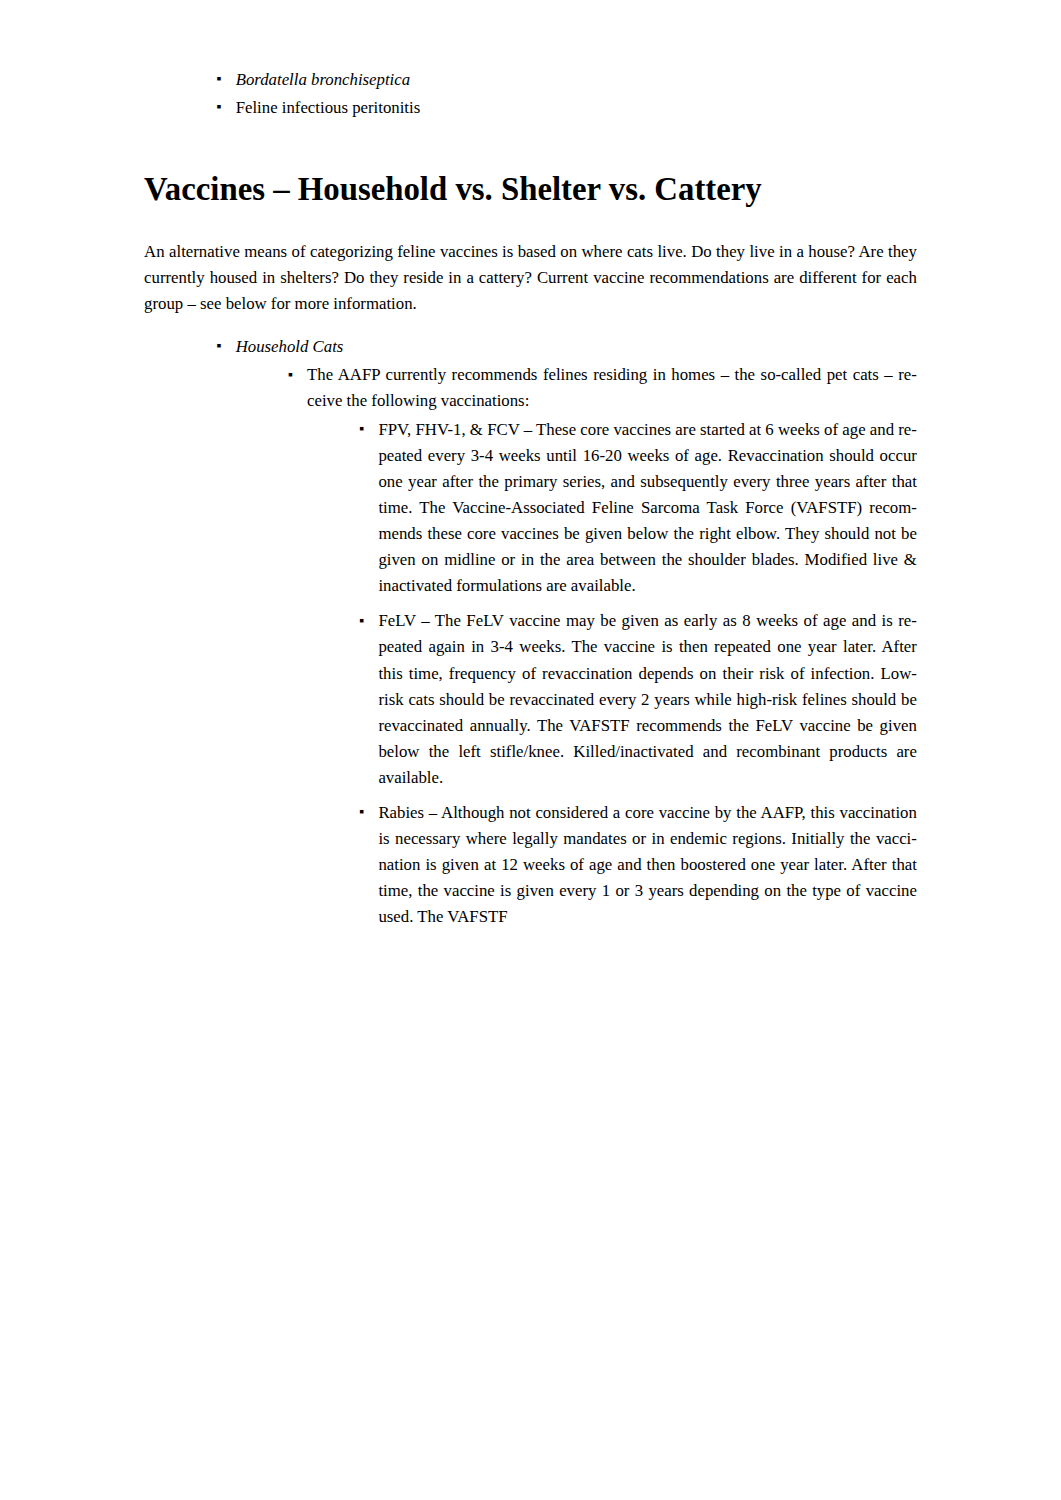Bordatella bronchiseptica
Feline infectious peritonitis
Vaccines – Household vs. Shelter vs. Cattery
An alternative means of categorizing feline vaccines is based on where cats live. Do they live in a house? Are they currently housed in shelters? Do they reside in a cattery? Current vaccine recommendations are different for each group – see below for more information.
Household Cats
The AAFP currently recommends felines residing in homes – the so-called pet cats – receive the following vaccinations:
FPV, FHV-1, & FCV – These core vaccines are started at 6 weeks of age and repeated every 3-4 weeks until 16-20 weeks of age. Revaccination should occur one year after the primary series, and subsequently every three years after that time. The Vaccine-Associated Feline Sarcoma Task Force (VAFSTF) recommends these core vaccines be given below the right elbow. They should not be given on midline or in the area between the shoulder blades. Modified live & inactivated formulations are available.
FeLV – The FeLV vaccine may be given as early as 8 weeks of age and is repeated again in 3-4 weeks. The vaccine is then repeated one year later. After this time, frequency of revaccination depends on their risk of infection. Low-risk cats should be revaccinated every 2 years while high-risk felines should be revaccinated annually. The VAFSTF recommends the FeLV vaccine be given below the left stifle/knee. Killed/inactivated and recombinant products are available.
Rabies – Although not considered a core vaccine by the AAFP, this vaccination is necessary where legally mandates or in endemic regions. Initially the vaccination is given at 12 weeks of age and then boostered one year later. After that time, the vaccine is given every 1 or 3 years depending on the type of vaccine used. The VAFSTF